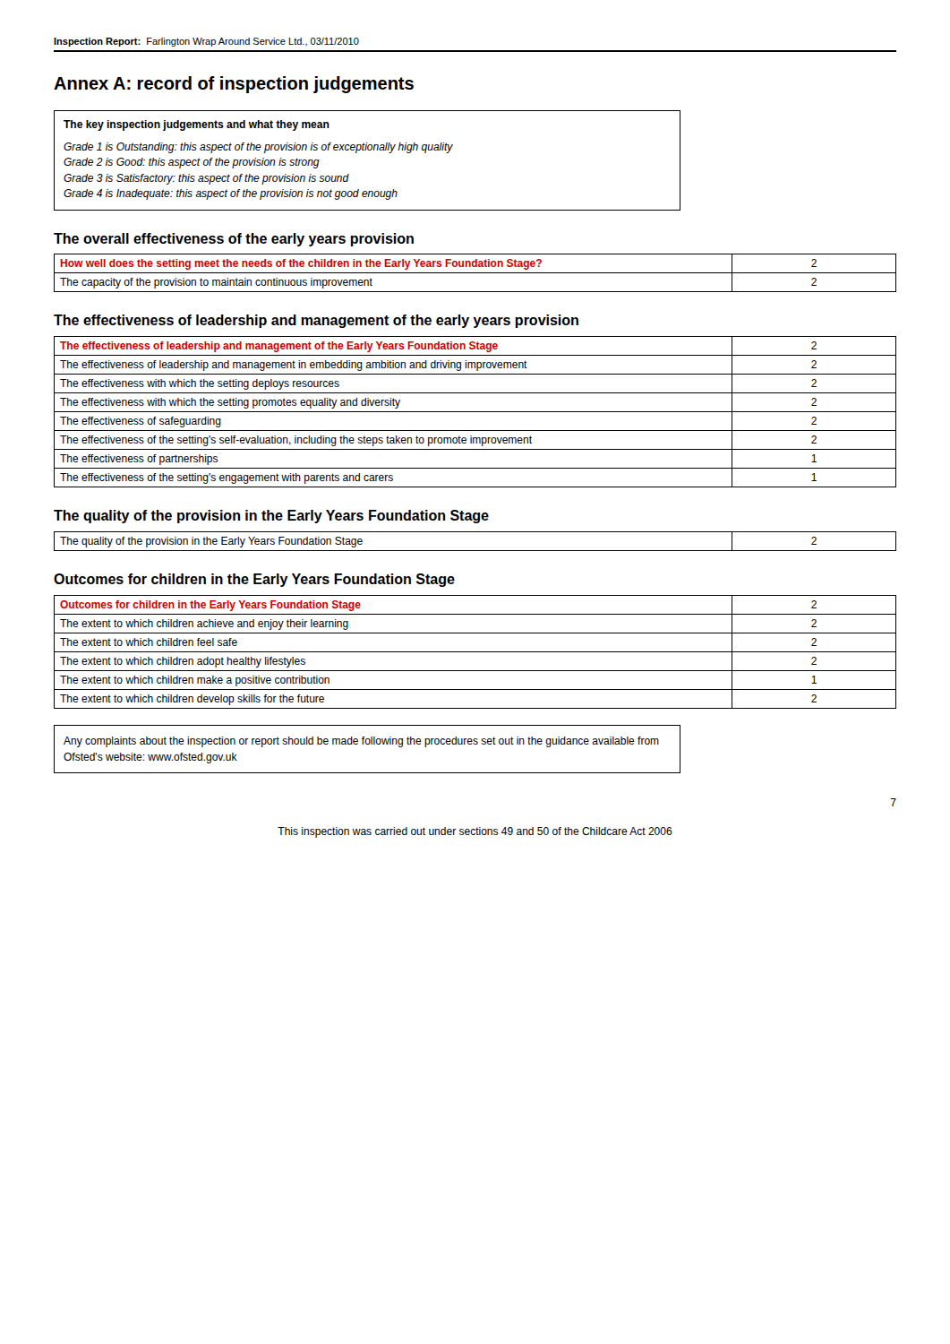Inspection Report: Farlington Wrap Around Service Ltd., 03/11/2010
Annex A: record of inspection judgements
The key inspection judgements and what they mean
Grade 1 is Outstanding: this aspect of the provision is of exceptionally high quality
Grade 2 is Good: this aspect of the provision is strong
Grade 3 is Satisfactory: this aspect of the provision is sound
Grade 4 is Inadequate: this aspect of the provision is not good enough
The overall effectiveness of the early years provision
| How well does the setting meet the needs of the children in the Early Years Foundation Stage? | 2 |
| The capacity of the provision to maintain continuous improvement | 2 |
The effectiveness of leadership and management of the early years provision
| The effectiveness of leadership and management of the Early Years Foundation Stage | 2 |
| The effectiveness of leadership and management in embedding ambition and driving improvement | 2 |
| The effectiveness with which the setting deploys resources | 2 |
| The effectiveness with which the setting promotes equality and diversity | 2 |
| The effectiveness of safeguarding | 2 |
| The effectiveness of the setting's self-evaluation, including the steps taken to promote improvement | 2 |
| The effectiveness of partnerships | 1 |
| The effectiveness of the setting's engagement with parents and carers | 1 |
The quality of the provision in the Early Years Foundation Stage
| The quality of the provision in the Early Years Foundation Stage | 2 |
Outcomes for children in the Early Years Foundation Stage
| Outcomes for children in the Early Years Foundation Stage | 2 |
| The extent to which children achieve and enjoy their learning | 2 |
| The extent to which children feel safe | 2 |
| The extent to which children adopt healthy lifestyles | 2 |
| The extent to which children make a positive contribution | 1 |
| The extent to which children develop skills for the future | 2 |
Any complaints about the inspection or report should be made following the procedures set out in the guidance available from Ofsted's website: www.ofsted.gov.uk
7
This inspection was carried out under sections 49 and 50 of the Childcare Act 2006